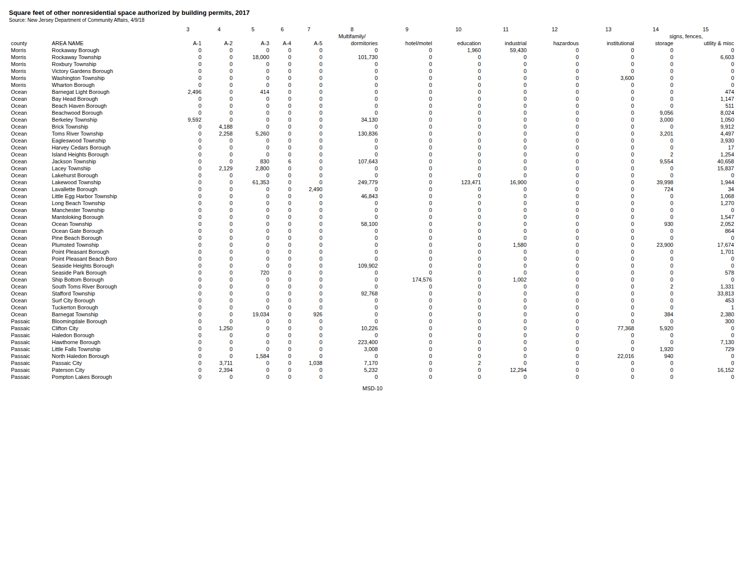Square feet of other nonresidential space authorized by building permits, 2017
Source: New Jersey Department of Community Affairs, 4/9/18
| | | 3 | 4 | 5 | 6 | 7 | 8 | 9 | 10 | 11 | 12 | 13 | 14 | 15 |
| --- | --- | --- | --- | --- | --- | --- | --- | --- | --- | --- | --- | --- | --- | --- |
| | | | Multifamily/ | | signs, fences, |
| county | AREA NAME | A-1 | A-2 | A-3 | A-4 | A-5 | dormitories | hotel/motel | education | industrial | hazardous | institutional | storage | utility & misc |
| Morris | Rockaway Borough | 0 | 0 | 0 | 0 | 0 | 0 | 0 | 1,960 | 59,430 | 0 | 0 | 0 | 0 |
| Morris | Rockaway Township | 0 | 0 | 18,000 | 0 | 0 | 101,730 | 0 | 0 | 0 | 0 | 0 | 0 | 6,603 |
| Morris | Roxbury Township | 0 | 0 | 0 | 0 | 0 | 0 | 0 | 0 | 0 | 0 | 0 | 0 | 0 |
| Morris | Victory Gardens Borough | 0 | 0 | 0 | 0 | 0 | 0 | 0 | 0 | 0 | 0 | 0 | 0 | 0 |
| Morris | Washington Township | 0 | 0 | 0 | 0 | 0 | 0 | 0 | 0 | 0 | 0 | 3,600 | 0 | 0 |
| Morris | Wharton Borough | 0 | 0 | 0 | 0 | 0 | 0 | 0 | 0 | 0 | 0 | 0 | 0 | 0 |
| Ocean | Barnegat Light Borough | 2,496 | 0 | 414 | 0 | 0 | 0 | 0 | 0 | 0 | 0 | 0 | 0 | 474 |
| Ocean | Bay Head Borough | 0 | 0 | 0 | 0 | 0 | 0 | 0 | 0 | 0 | 0 | 0 | 0 | 1,147 |
| Ocean | Beach Haven Borough | 0 | 0 | 0 | 0 | 0 | 0 | 0 | 0 | 0 | 0 | 0 | 0 | 511 |
| Ocean | Beachwood Borough | 0 | 0 | 0 | 0 | 0 | 0 | 0 | 0 | 0 | 0 | 0 | 9,056 | 8,024 |
| Ocean | Berkeley Township | 9,592 | 0 | 0 | 0 | 0 | 34,130 | 0 | 0 | 0 | 0 | 0 | 3,000 | 1,050 |
| Ocean | Brick Township | 0 | 4,188 | 0 | 0 | 0 | 0 | 0 | 0 | 0 | 0 | 0 | 0 | 9,912 |
| Ocean | Toms River Township | 0 | 2,258 | 5,260 | 0 | 0 | 130,836 | 0 | 0 | 0 | 0 | 0 | 3,201 | 4,497 |
| Ocean | Eagleswood Township | 0 | 0 | 0 | 0 | 0 | 0 | 0 | 0 | 0 | 0 | 0 | 0 | 3,930 |
| Ocean | Harvey Cedars Borough | 0 | 0 | 0 | 0 | 0 | 0 | 0 | 0 | 0 | 0 | 0 | 0 | 17 |
| Ocean | Island Heights Borough | 0 | 0 | 0 | 0 | 0 | 0 | 0 | 0 | 0 | 0 | 0 | 2 | 1,254 |
| Ocean | Jackson Township | 0 | 0 | 830 | 6 | 0 | 107,643 | 0 | 0 | 0 | 0 | 0 | 9,554 | 40,658 |
| Ocean | Lacey Township | 0 | 2,129 | 2,800 | 0 | 0 | 0 | 0 | 0 | 0 | 0 | 0 | 0 | 15,837 |
| Ocean | Lakehurst Borough | 0 | 0 | 0 | 0 | 0 | 0 | 0 | 0 | 0 | 0 | 0 | 0 | 0 |
| Ocean | Lakewood Township | 0 | 0 | 61,353 | 0 | 0 | 249,779 | 0 | 123,471 | 16,900 | 0 | 0 | 39,998 | 1,944 |
| Ocean | Lavallette Borough | 0 | 0 | 0 | 0 | 2,490 | 0 | 0 | 0 | 0 | 0 | 0 | 724 | 34 |
| Ocean | Little Egg Harbor Township | 0 | 0 | 0 | 0 | 0 | 46,843 | 0 | 0 | 0 | 0 | 0 | 0 | 1,068 |
| Ocean | Long Beach Township | 0 | 0 | 0 | 0 | 0 | 0 | 0 | 0 | 0 | 0 | 0 | 0 | 1,270 |
| Ocean | Manchester Township | 0 | 0 | 0 | 0 | 0 | 0 | 0 | 0 | 0 | 0 | 0 | 0 | 0 |
| Ocean | Mantoloking Borough | 0 | 0 | 0 | 0 | 0 | 0 | 0 | 0 | 0 | 0 | 0 | 0 | 1,547 |
| Ocean | Ocean Township | 0 | 0 | 0 | 0 | 0 | 58,100 | 0 | 0 | 0 | 0 | 0 | 930 | 2,052 |
| Ocean | Ocean Gate Borough | 0 | 0 | 0 | 0 | 0 | 0 | 0 | 0 | 0 | 0 | 0 | 0 | 864 |
| Ocean | Pine Beach Borough | 0 | 0 | 0 | 0 | 0 | 0 | 0 | 0 | 0 | 0 | 0 | 0 | 0 |
| Ocean | Plumsted Township | 0 | 0 | 0 | 0 | 0 | 0 | 0 | 0 | 1,580 | 0 | 0 | 23,900 | 17,674 |
| Ocean | Point Pleasant Borough | 0 | 0 | 0 | 0 | 0 | 0 | 0 | 0 | 0 | 0 | 0 | 0 | 1,701 |
| Ocean | Point Pleasant Beach Boro | 0 | 0 | 0 | 0 | 0 | 0 | 0 | 0 | 0 | 0 | 0 | 0 | 0 |
| Ocean | Seaside Heights Borough | 0 | 0 | 0 | 0 | 0 | 109,902 | 0 | 0 | 0 | 0 | 0 | 0 | 0 |
| Ocean | Seaside Park Borough | 0 | 0 | 720 | 0 | 0 | 0 | 0 | 0 | 0 | 0 | 0 | 0 | 578 |
| Ocean | Ship Bottom Borough | 0 | 0 | 0 | 0 | 0 | 0 | 174,576 | 0 | 1,002 | 0 | 0 | 0 | 0 |
| Ocean | South Toms River Borough | 0 | 0 | 0 | 0 | 0 | 0 | 0 | 0 | 0 | 0 | 0 | 2 | 1,331 |
| Ocean | Stafford Township | 0 | 0 | 0 | 0 | 0 | 92,768 | 0 | 0 | 0 | 0 | 0 | 0 | 33,813 |
| Ocean | Surf City Borough | 0 | 0 | 0 | 0 | 0 | 0 | 0 | 0 | 0 | 0 | 0 | 0 | 453 |
| Ocean | Tuckerton Borough | 0 | 0 | 0 | 0 | 0 | 0 | 0 | 0 | 0 | 0 | 0 | 0 | 1 |
| Ocean | Barnegat Township | 0 | 0 | 19,034 | 0 | 926 | 0 | 0 | 0 | 0 | 0 | 0 | 384 | 2,380 |
| Passaic | Bloomingdale Borough | 0 | 0 | 0 | 0 | 0 | 0 | 0 | 0 | 0 | 0 | 0 | 0 | 300 |
| Passaic | Clifton City | 0 | 1,250 | 0 | 0 | 0 | 10,226 | 0 | 0 | 0 | 0 | 77,368 | 5,920 | 0 |
| Passaic | Haledon Borough | 0 | 0 | 0 | 0 | 0 | 0 | 0 | 0 | 0 | 0 | 0 | 0 | 0 |
| Passaic | Hawthorne Borough | 0 | 0 | 0 | 0 | 0 | 223,400 | 0 | 0 | 0 | 0 | 0 | 0 | 7,130 |
| Passaic | Little Falls Township | 0 | 0 | 0 | 0 | 0 | 3,008 | 0 | 0 | 0 | 0 | 0 | 1,920 | 729 |
| Passaic | North Haledon Borough | 0 | 0 | 1,584 | 0 | 0 | 0 | 0 | 0 | 0 | 0 | 22,016 | 940 | 0 |
| Passaic | Passaic City | 0 | 3,711 | 0 | 0 | 1,038 | 7,170 | 0 | 2 | 0 | 0 | 0 | 0 | 0 |
| Passaic | Paterson City | 0 | 2,394 | 0 | 0 | 0 | 5,232 | 0 | 0 | 12,294 | 0 | 0 | 0 | 16,152 |
| Passaic | Pompton Lakes Borough | 0 | 0 | 0 | 0 | 0 | 0 | 0 | 0 | 0 | 0 | 0 | 0 | 0 |
MSD-10